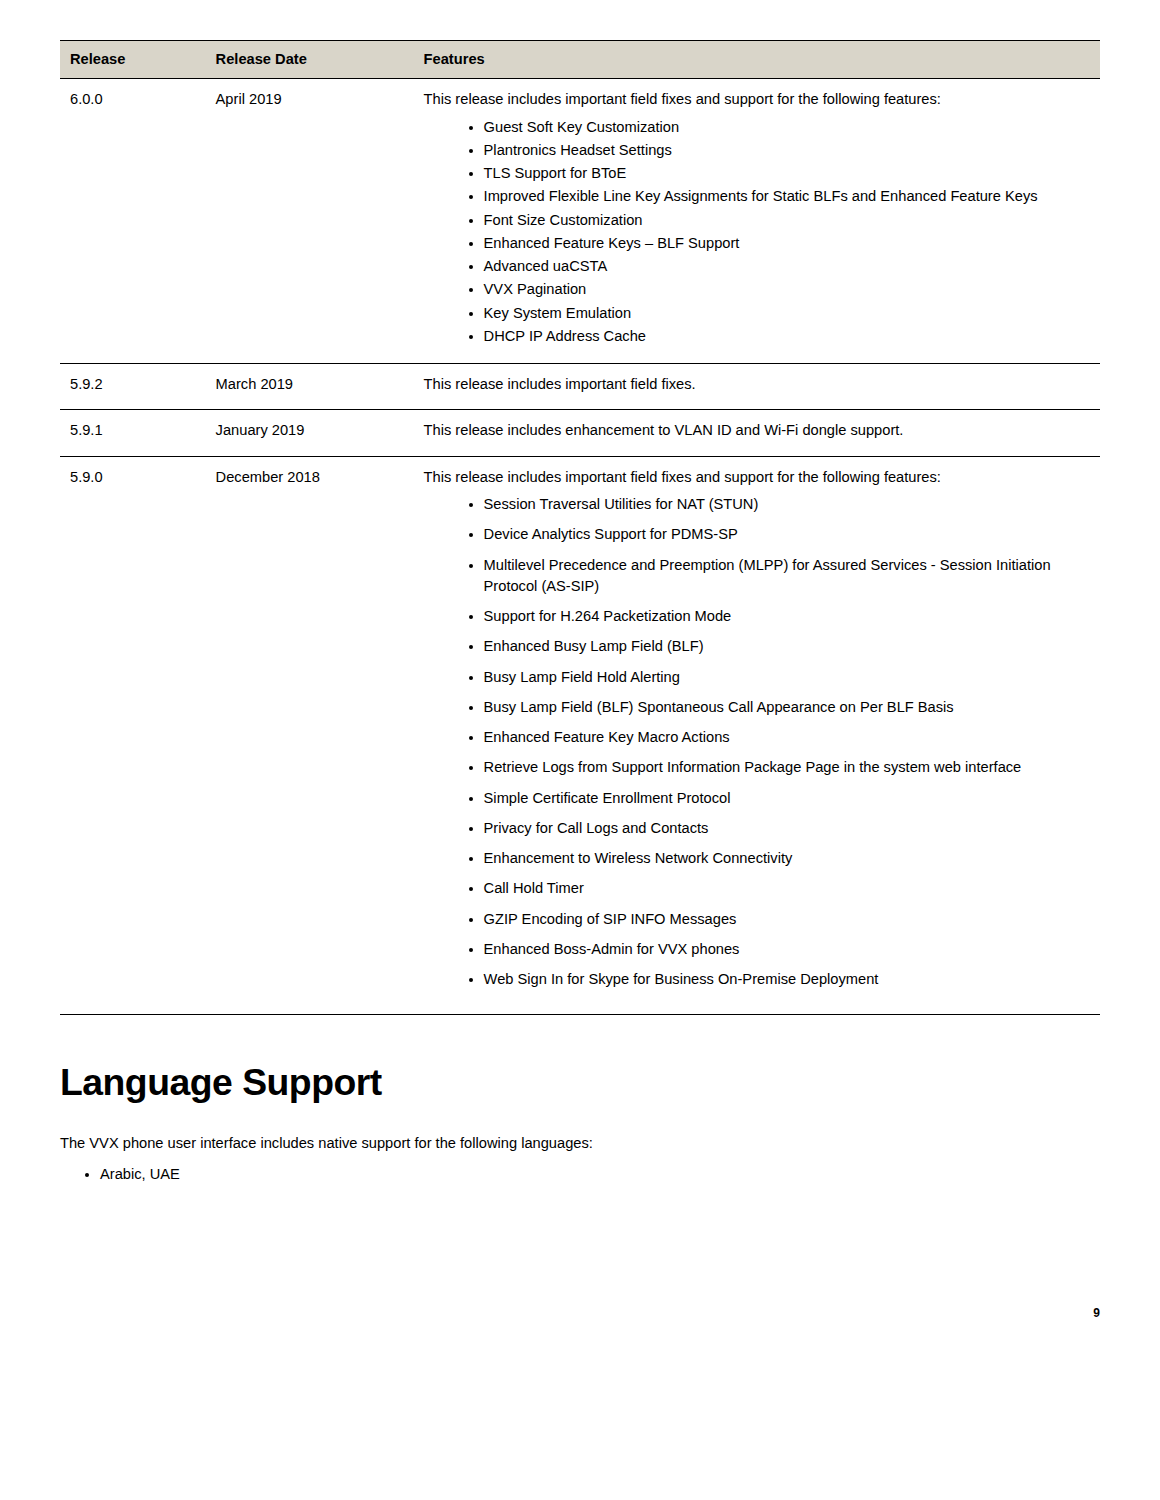| Release | Release Date | Features |
| --- | --- | --- |
| 6.0.0 | April 2019 | This release includes important field fixes and support for the following features: Guest Soft Key Customization Plantronics Headset Settings TLS Support for BToE Improved Flexible Line Key Assignments for Static BLFs and Enhanced Feature Keys Font Size Customization Enhanced Feature Keys – BLF Support Advanced uaCSTA VVX Pagination Key System Emulation DHCP IP Address Cache |
| 5.9.2 | March 2019 | This release includes important field fixes. |
| 5.9.1 | January 2019 | This release includes enhancement to VLAN ID and Wi-Fi dongle support. |
| 5.9.0 | December 2018 | This release includes important field fixes and support for the following features: Session Traversal Utilities for NAT (STUN) Device Analytics Support for PDMS-SP Multilevel Precedence and Preemption (MLPP) for Assured Services - Session Initiation Protocol (AS-SIP) Support for H.264 Packetization Mode Enhanced Busy Lamp Field (BLF) Busy Lamp Field Hold Alerting Busy Lamp Field (BLF) Spontaneous Call Appearance on Per BLF Basis Enhanced Feature Key Macro Actions Retrieve Logs from Support Information Package Page in the system web interface Simple Certificate Enrollment Protocol Privacy for Call Logs and Contacts Enhancement to Wireless Network Connectivity Call Hold Timer GZIP Encoding of SIP INFO Messages Enhanced Boss-Admin for VVX phones Web Sign In for Skype for Business On-Premise Deployment |
Language Support
The VVX phone user interface includes native support for the following languages:
Arabic, UAE
9